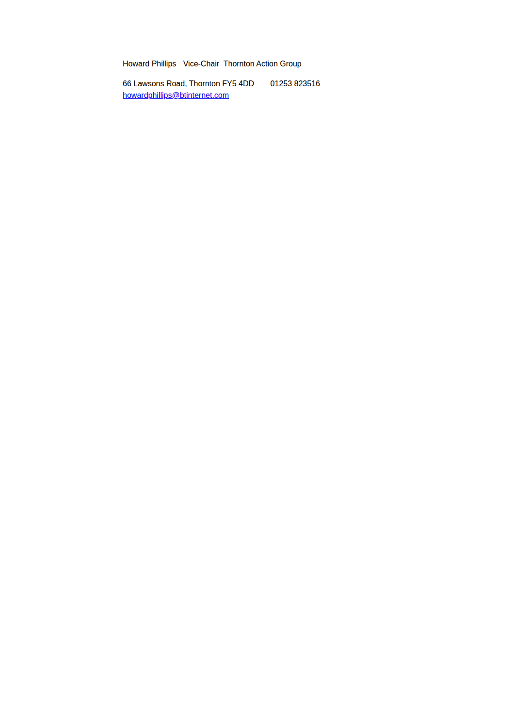Howard Phillips Vice-Chair Thornton Action Group
66 Lawsons Road, Thornton FY5 4DD 01253 823516 howardphillips@btinternet.com